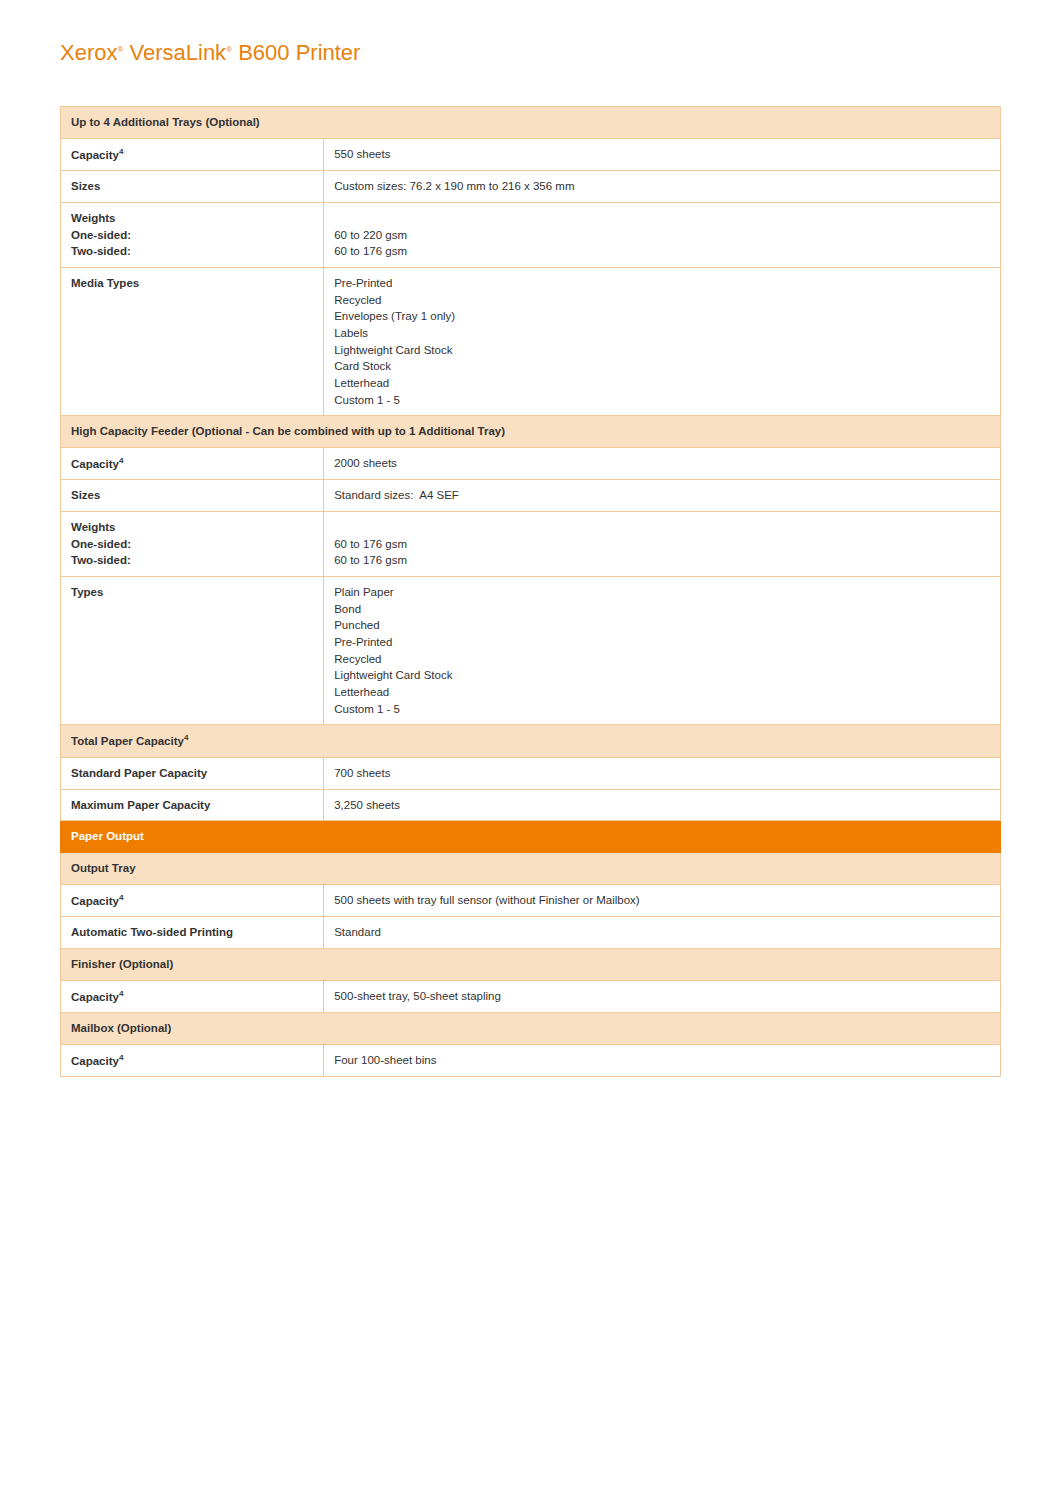Xerox® VersaLink® B600 Printer
| Up to 4 Additional Trays (Optional) |
| Capacity 4 | 550 sheets |
| Sizes | Custom sizes: 76.2 x 190 mm to 216 x 356 mm |
| Weights One-sided: Two-sided: | 60 to 220 gsm 60 to 176 gsm |
| Media Types | Pre-Printed Recycled Envelopes (Tray 1 only) Labels Lightweight Card Stock Card Stock Letterhead Custom 1 - 5 |
| High Capacity Feeder (Optional - Can be combined with up to 1 Additional Tray) |
| Capacity 4 | 2000 sheets |
| Sizes | Standard sizes: A4 SEF |
| Weights One-sided: Two-sided: | 60 to 176 gsm 60 to 176 gsm |
| Types | Plain Paper Bond Punched Pre-Printed Recycled Lightweight Card Stock Letterhead Custom 1 - 5 |
| Total Paper Capacity 4 |
| Standard Paper Capacity | 700 sheets |
| Maximum Paper Capacity | 3,250 sheets |
| Paper Output |
| Output Tray |
| Capacity 4 | 500 sheets with tray full sensor (without Finisher or Mailbox) |
| Automatic Two-sided Printing | Standard |
| Finisher (Optional) |
| Capacity 4 | 500-sheet tray, 50-sheet stapling |
| Mailbox (Optional) |
| Capacity 4 | Four 100-sheet bins |